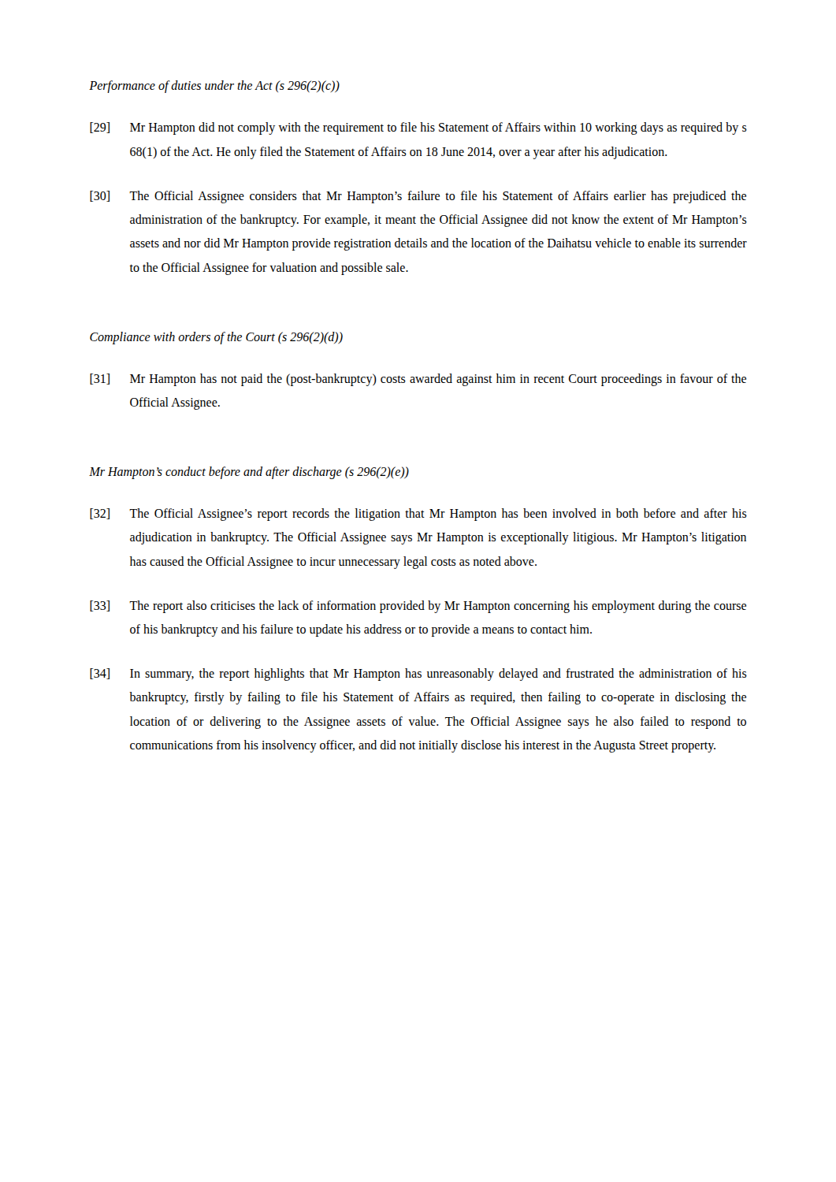Performance of duties under the Act (s 296(2)(c))
[29]
Mr Hampton did not comply with the requirement to file his Statement of Affairs within 10 working days as required by s 68(1) of the Act. He only filed the Statement of Affairs on 18 June 2014, over a year after his adjudication.
[30]
The Official Assignee considers that Mr Hampton’s failure to file his Statement of Affairs earlier has prejudiced the administration of the bankruptcy. For example, it meant the Official Assignee did not know the extent of Mr Hampton’s assets and nor did Mr Hampton provide registration details and the location of the Daihatsu vehicle to enable its surrender to the Official Assignee for valuation and possible sale.
Compliance with orders of the Court (s 296(2)(d))
[31]
Mr Hampton has not paid the (post-bankruptcy) costs awarded against him in recent Court proceedings in favour of the Official Assignee.
Mr Hampton’s conduct before and after discharge (s 296(2)(e))
[32]
The Official Assignee’s report records the litigation that Mr Hampton has been involved in both before and after his adjudication in bankruptcy. The Official Assignee says Mr Hampton is exceptionally litigious. Mr Hampton’s litigation has caused the Official Assignee to incur unnecessary legal costs as noted above.
[33]
The report also criticises the lack of information provided by Mr Hampton concerning his employment during the course of his bankruptcy and his failure to update his address or to provide a means to contact him.
[34]
In summary, the report highlights that Mr Hampton has unreasonably delayed and frustrated the administration of his bankruptcy, firstly by failing to file his Statement of Affairs as required, then failing to co-operate in disclosing the location of or delivering to the Assignee assets of value. The Official Assignee says he also failed to respond to communications from his insolvency officer, and did not initially disclose his interest in the Augusta Street property.